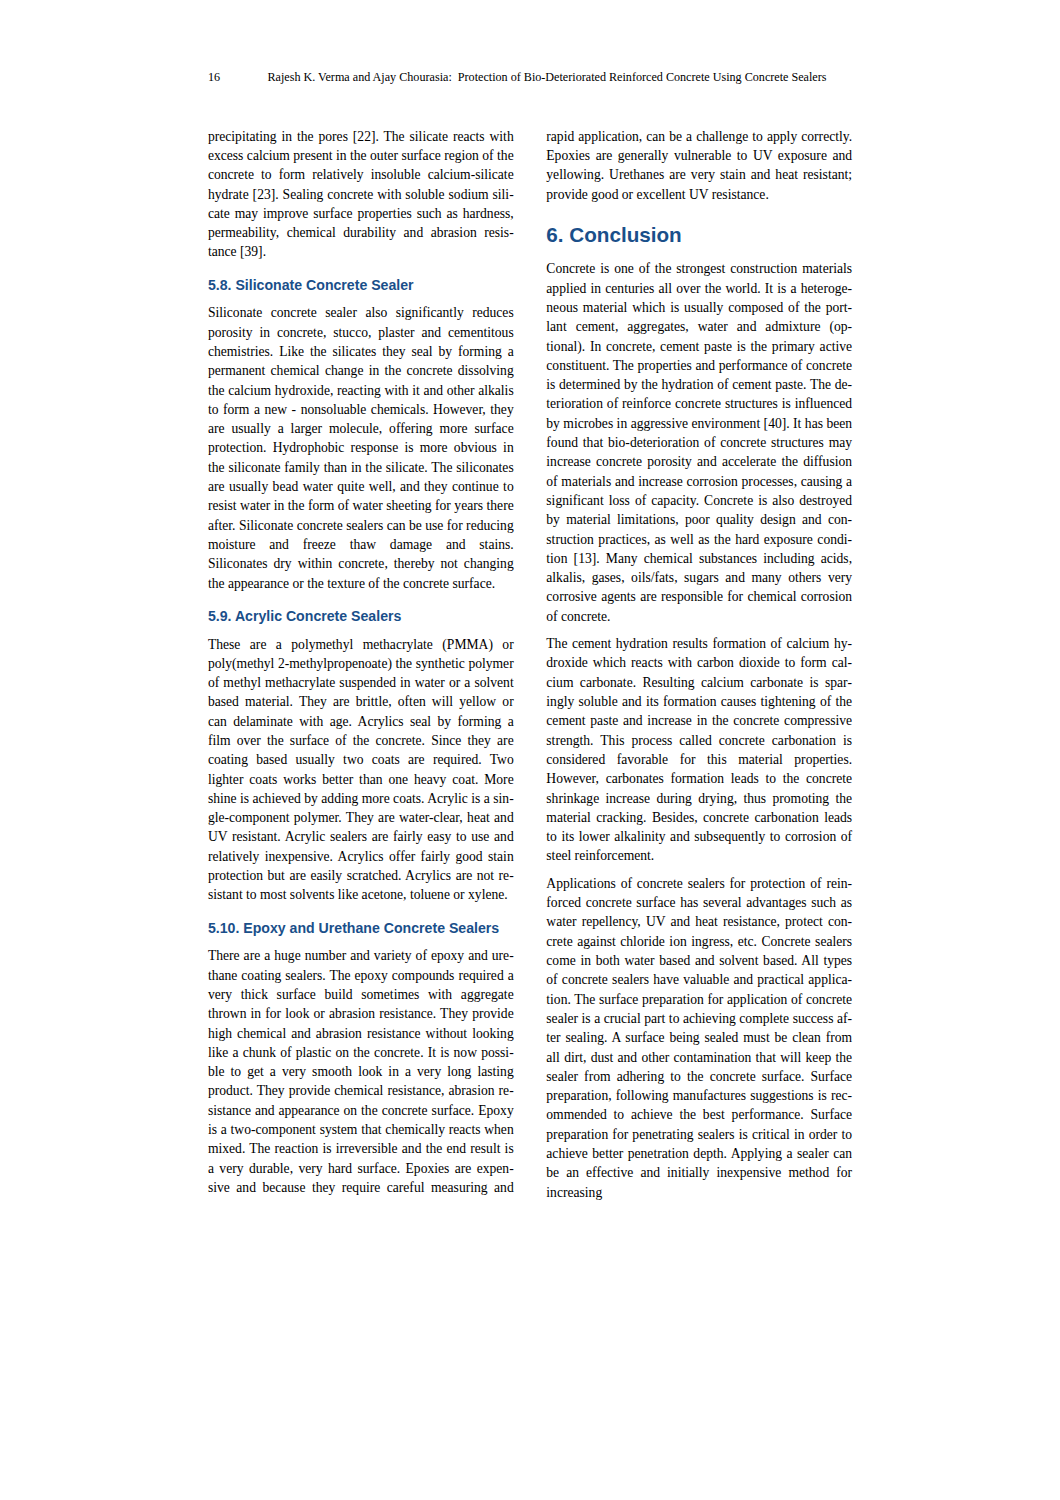16 Rajesh K. Verma and Ajay Chourasia: Protection of Bio-Deteriorated Reinforced Concrete Using Concrete Sealers
precipitating in the pores [22]. The silicate reacts with excess calcium present in the outer surface region of the concrete to form relatively insoluble calcium-silicate hydrate [23]. Sealing concrete with soluble sodium silicate may improve surface properties such as hardness, permeability, chemical durability and abrasion resistance [39].
5.8. Siliconate Concrete Sealer
Siliconate concrete sealer also significantly reduces porosity in concrete, stucco, plaster and cementitous chemistries. Like the silicates they seal by forming a permanent chemical change in the concrete dissolving the calcium hydroxide, reacting with it and other alkalis to form a new - nonsoluable chemicals. However, they are usually a larger molecule, offering more surface protection. Hydrophobic response is more obvious in the siliconate family than in the silicate. The siliconates are usually bead water quite well, and they continue to resist water in the form of water sheeting for years there after. Siliconate concrete sealers can be use for reducing moisture and freeze thaw damage and stains. Siliconates dry within concrete, thereby not changing the appearance or the texture of the concrete surface.
5.9. Acrylic Concrete Sealers
These are a polymethyl methacrylate (PMMA) or poly(methyl 2-methylpropenoate) the synthetic polymer of methyl methacrylate suspended in water or a solvent based material. They are brittle, often will yellow or can delaminate with age. Acrylics seal by forming a film over the surface of the concrete. Since they are coating based usually two coats are required. Two lighter coats works better than one heavy coat. More shine is achieved by adding more coats. Acrylic is a single-component polymer. They are water-clear, heat and UV resistant. Acrylic sealers are fairly easy to use and relatively inexpensive. Acrylics offer fairly good stain protection but are easily scratched. Acrylics are not resistant to most solvents like acetone, toluene or xylene.
5.10. Epoxy and Urethane Concrete Sealers
There are a huge number and variety of epoxy and urethane coating sealers. The epoxy compounds required a very thick surface build sometimes with aggregate thrown in for look or abrasion resistance. They provide high chemical and abrasion resistance without looking like a chunk of plastic on the concrete. It is now possible to get a very smooth look in a very long lasting product. They provide chemical resistance, abrasion resistance and appearance on the concrete surface. Epoxy is a two-component system that chemically reacts when mixed. The reaction is irreversible and the end result is a very durable, very hard surface. Epoxies are expensive and because they require careful measuring and rapid application, can be a challenge to apply correctly. Epoxies are generally vulnerable to UV exposure and yellowing. Urethanes are very stain and heat resistant; provide good or excellent UV resistance.
6. Conclusion
Concrete is one of the strongest construction materials applied in centuries all over the world. It is a heterogeneous material which is usually composed of the portlant cement, aggregates, water and admixture (optional). In concrete, cement paste is the primary active constituent. The properties and performance of concrete is determined by the hydration of cement paste. The deterioration of reinforce concrete structures is influenced by microbes in aggressive environment [40]. It has been found that bio-deterioration of concrete structures may increase concrete porosity and accelerate the diffusion of materials and increase corrosion processes, causing a significant loss of capacity. Concrete is also destroyed by material limitations, poor quality design and construction practices, as well as the hard exposure condition [13]. Many chemical substances including acids, alkalis, gases, oils/fats, sugars and many others very corrosive agents are responsible for chemical corrosion of concrete.
The cement hydration results formation of calcium hydroxide which reacts with carbon dioxide to form calcium carbonate. Resulting calcium carbonate is sparingly soluble and its formation causes tightening of the cement paste and increase in the concrete compressive strength. This process called concrete carbonation is considered favorable for this material properties. However, carbonates formation leads to the concrete shrinkage increase during drying, thus promoting the material cracking. Besides, concrete carbonation leads to its lower alkalinity and subsequently to corrosion of steel reinforcement.
Applications of concrete sealers for protection of reinforced concrete surface has several advantages such as water repellency, UV and heat resistance, protect concrete against chloride ion ingress, etc. Concrete sealers come in both water based and solvent based. All types of concrete sealers have valuable and practical application. The surface preparation for application of concrete sealer is a crucial part to achieving complete success after sealing. A surface being sealed must be clean from all dirt, dust and other contamination that will keep the sealer from adhering to the concrete surface. Surface preparation, following manufactures suggestions is recommended to achieve the best performance. Surface preparation for penetrating sealers is critical in order to achieve better penetration depth. Applying a sealer can be an effective and initially inexpensive method for increasing